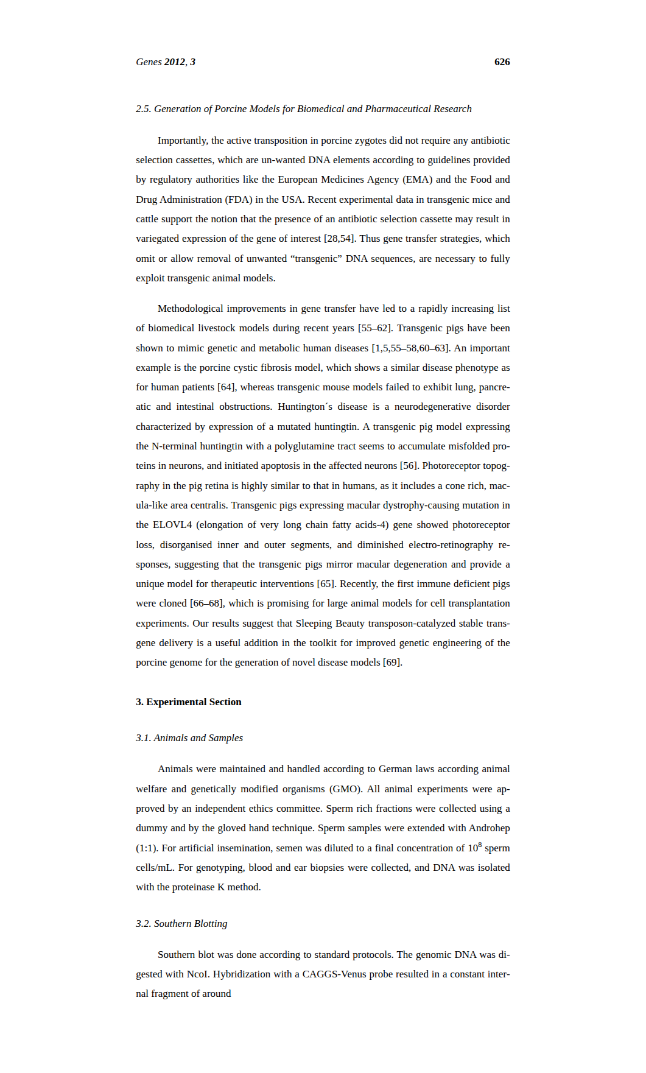Genes 2012, 3
626
2.5. Generation of Porcine Models for Biomedical and Pharmaceutical Research
Importantly, the active transposition in porcine zygotes did not require any antibiotic selection cassettes, which are un-wanted DNA elements according to guidelines provided by regulatory authorities like the European Medicines Agency (EMA) and the Food and Drug Administration (FDA) in the USA. Recent experimental data in transgenic mice and cattle support the notion that the presence of an antibiotic selection cassette may result in variegated expression of the gene of interest [28,54]. Thus gene transfer strategies, which omit or allow removal of unwanted “transgenic” DNA sequences, are necessary to fully exploit transgenic animal models.
Methodological improvements in gene transfer have led to a rapidly increasing list of biomedical livestock models during recent years [55–62]. Transgenic pigs have been shown to mimic genetic and metabolic human diseases [1,5,55–58,60–63]. An important example is the porcine cystic fibrosis model, which shows a similar disease phenotype as for human patients [64], whereas transgenic mouse models failed to exhibit lung, pancreatic and intestinal obstructions. Huntington´s disease is a neurodegenerative disorder characterized by expression of a mutated huntingtin. A transgenic pig model expressing the N-terminal huntingtin with a polyglutamine tract seems to accumulate misfolded proteins in neurons, and initiated apoptosis in the affected neurons [56]. Photoreceptor topography in the pig retina is highly similar to that in humans, as it includes a cone rich, macula-like area centralis. Transgenic pigs expressing macular dystrophy-causing mutation in the ELOVL4 (elongation of very long chain fatty acids-4) gene showed photoreceptor loss, disorganised inner and outer segments, and diminished electro-retinography responses, suggesting that the transgenic pigs mirror macular degeneration and provide a unique model for therapeutic interventions [65]. Recently, the first immune deficient pigs were cloned [66–68], which is promising for large animal models for cell transplantation experiments. Our results suggest that Sleeping Beauty transposon-catalyzed stable transgene delivery is a useful addition in the toolkit for improved genetic engineering of the porcine genome for the generation of novel disease models [69].
3. Experimental Section
3.1. Animals and Samples
Animals were maintained and handled according to German laws according animal welfare and genetically modified organisms (GMO). All animal experiments were approved by an independent ethics committee. Sperm rich fractions were collected using a dummy and by the gloved hand technique. Sperm samples were extended with Androhep (1:1). For artificial insemination, semen was diluted to a final concentration of 108 sperm cells/mL. For genotyping, blood and ear biopsies were collected, and DNA was isolated with the proteinase K method.
3.2. Southern Blotting
Southern blot was done according to standard protocols. The genomic DNA was digested with NcoI. Hybridization with a CAGGS-Venus probe resulted in a constant internal fragment of around